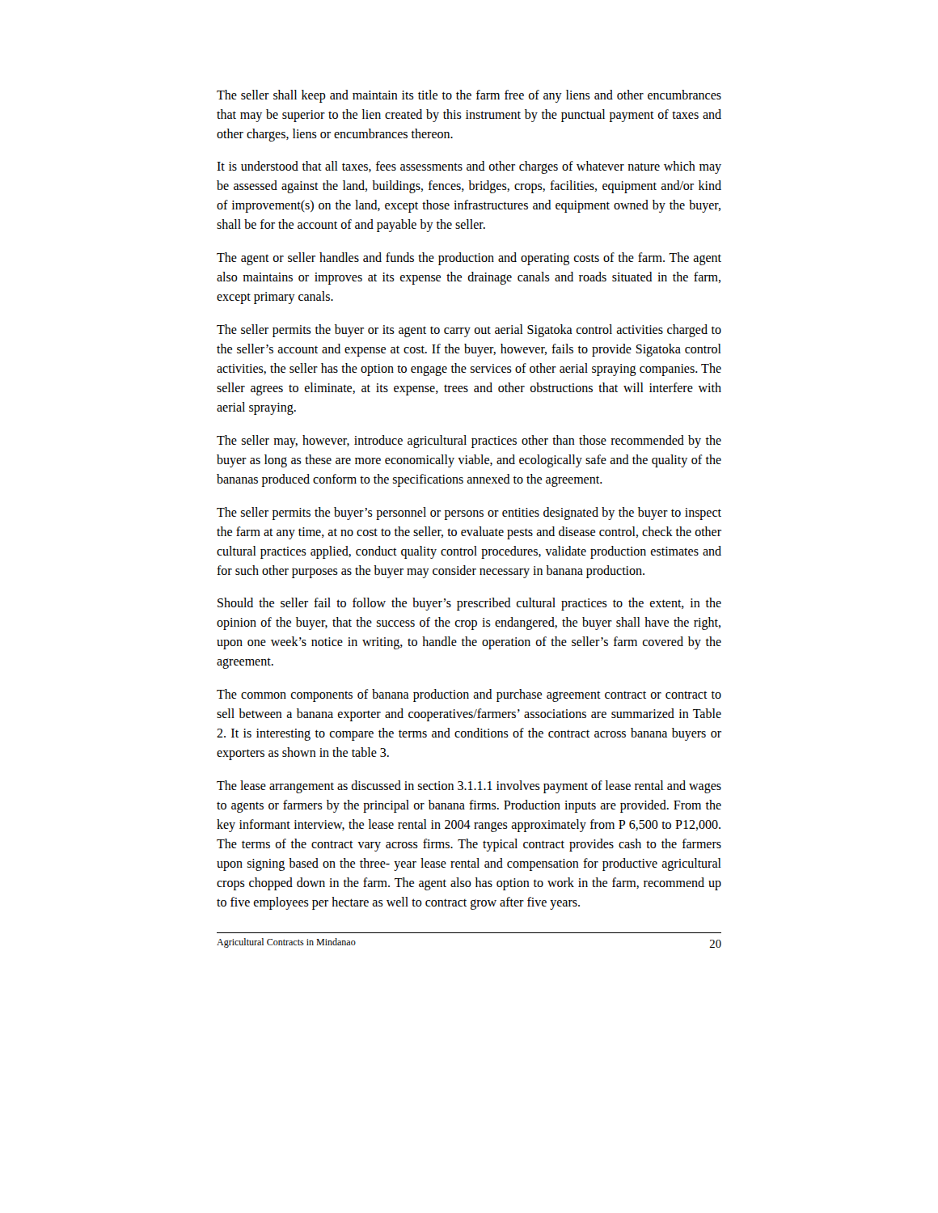The seller shall keep and maintain its title to the farm free of any liens and other encumbrances that may be superior to the lien created by this instrument by the punctual payment of taxes and other charges, liens or encumbrances thereon.
It is understood that all taxes, fees assessments and other charges of whatever nature which may be assessed against the land, buildings, fences, bridges, crops, facilities, equipment and/or kind of improvement(s) on the land, except those infrastructures and equipment owned by the buyer, shall be for the account of and payable by the seller.
The agent or seller handles and funds the production and operating costs of the farm. The agent also maintains or improves at its expense the drainage canals and roads situated in the farm, except primary canals.
The seller permits the buyer or its agent to carry out aerial Sigatoka control activities charged to the seller’s account and expense at cost. If the buyer, however, fails to provide Sigatoka control activities, the seller has the option to engage the services of other aerial spraying companies. The seller agrees to eliminate, at its expense, trees and other obstructions that will interfere with aerial spraying.
The seller may, however, introduce agricultural practices other than those recommended by the buyer as long as these are more economically viable, and ecologically safe and the quality of the bananas produced conform to the specifications annexed to the agreement.
The seller permits the buyer’s personnel or persons or entities designated by the buyer to inspect the farm at any time, at no cost to the seller, to evaluate pests and disease control, check the other cultural practices applied, conduct quality control procedures, validate production estimates and for such other purposes as the buyer may consider necessary in banana production.
Should the seller fail to follow the buyer’s prescribed cultural practices to the extent, in the opinion of the buyer, that the success of the crop is endangered, the buyer shall have the right, upon one week’s notice in writing, to handle the operation of the seller’s farm covered by the agreement.
The common components of banana production and purchase agreement contract or contract to sell between a banana exporter and cooperatives/farmers’ associations are summarized in Table 2. It is interesting to compare the terms and conditions of the contract across banana buyers or exporters as shown in the table 3.
The lease arrangement as discussed in section 3.1.1.1 involves payment of lease rental and wages to agents or farmers by the principal or banana firms. Production inputs are provided. From the key informant interview, the lease rental in 2004 ranges approximately from P 6,500 to P12,000. The terms of the contract vary across firms. The typical contract provides cash to the farmers upon signing based on the three- year lease rental and compensation for productive agricultural crops chopped down in the farm. The agent also has option to work in the farm, recommend up to five employees per hectare as well to contract grow after five years.
Agricultural Contracts in Mindanao 20